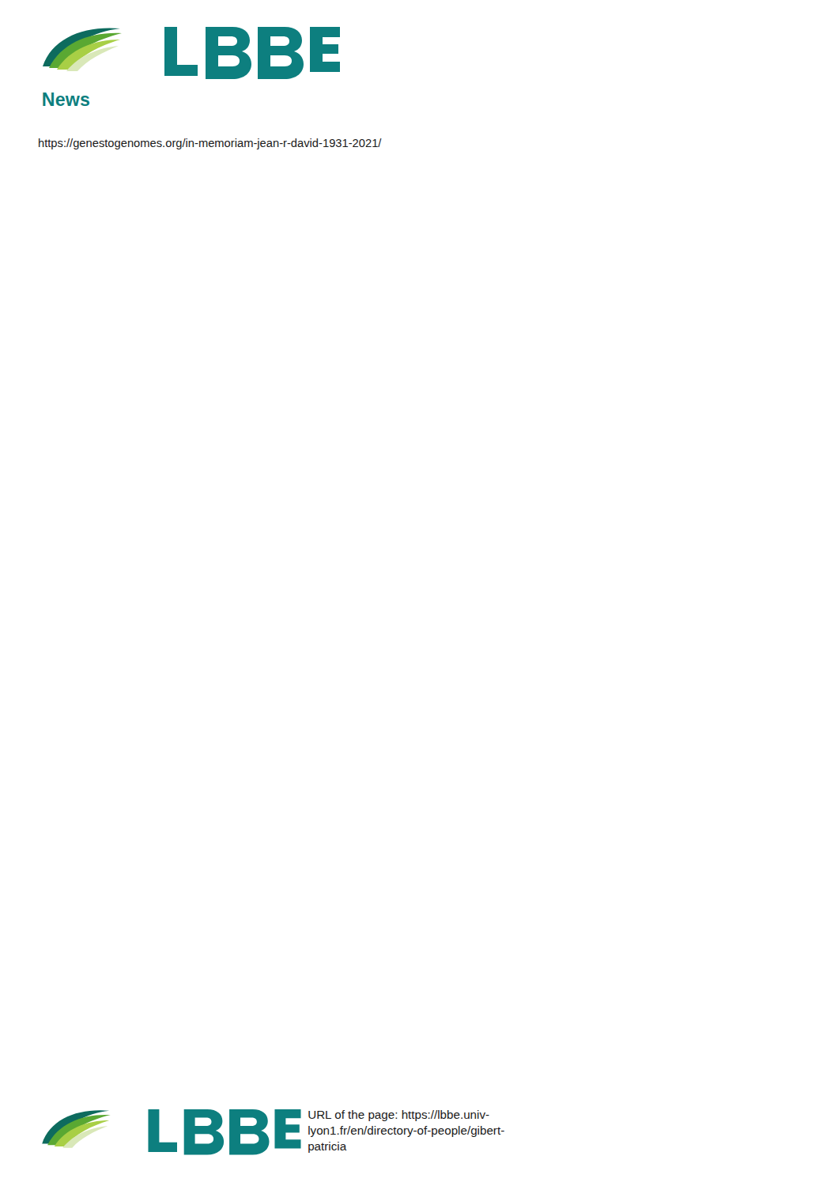News
https://genestogenomes.org/in-memoriam-jean-r-david-1931-2021/
URL of the page: https://lbbe.univ-lyon1.fr/en/directory-of-people/gibert-patricia